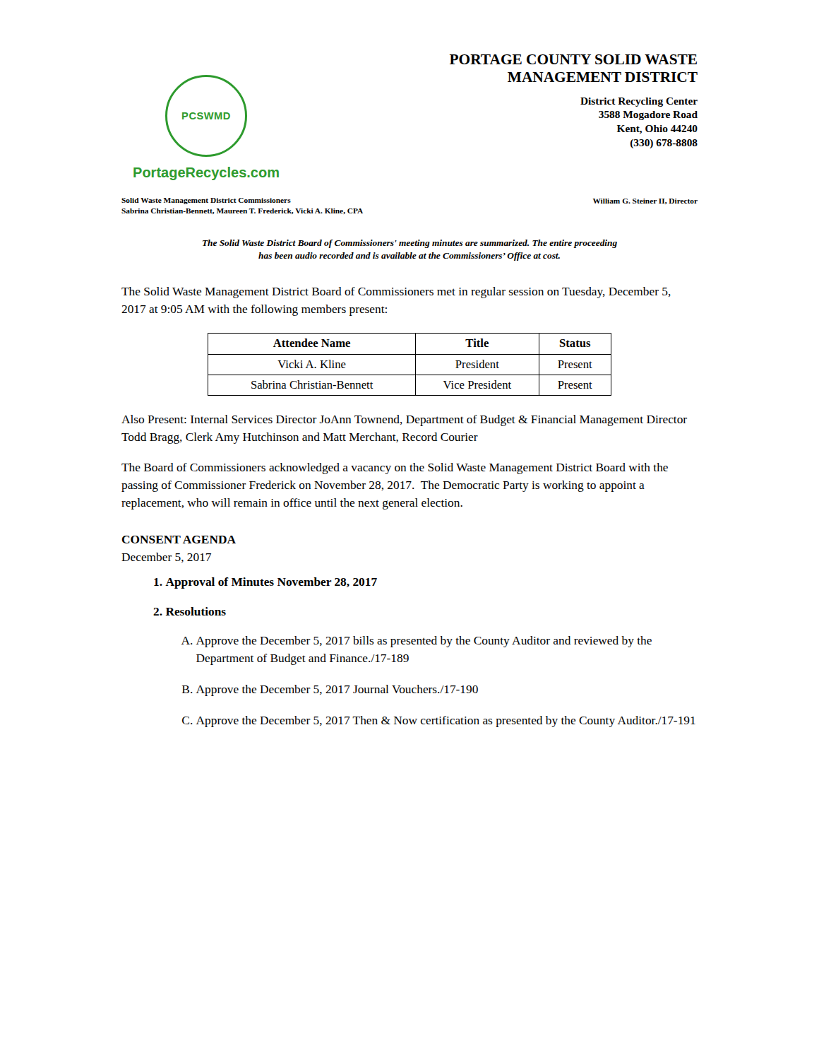PCSWMD
PortageRecycles.com
PORTAGE COUNTY SOLID WASTE
MANAGEMENT DISTRICT
District Recycling Center
3588 Mogadore Road
Kent, Ohio 44240
(330) 678-8808
Solid Waste Management District Commissioners
Sabrina Christian-Bennett, Maureen T. Frederick, Vicki A. Kline, CPA
William G. Steiner II, Director
The Solid Waste District Board of Commissioners' meeting minutes are summarized. The entire proceeding
has been audio recorded and is available at the Commissioners’ Office at cost.
The Solid Waste Management District Board of Commissioners met in regular session on Tuesday, December 5, 2017 at 9:05 AM with the following members present:
| Attendee Name | Title | Status |
| --- | --- | --- |
| Vicki A. Kline | President | Present |
| Sabrina Christian-Bennett | Vice President | Present |
Also Present: Internal Services Director JoAnn Townend, Department of Budget & Financial Management Director Todd Bragg, Clerk Amy Hutchinson and Matt Merchant, Record Courier
The Board of Commissioners acknowledged a vacancy on the Solid Waste Management District Board with the passing of Commissioner Frederick on November 28, 2017. The Democratic Party is working to appoint a replacement, who will remain in office until the next general election.
Consent Agenda
December 5, 2017
Approval of Minutes November 28, 2017
Resolutions
Approve the December 5, 2017 bills as presented by the County Auditor and reviewed by the Department of Budget and Finance./17-189
Approve the December 5, 2017 Journal Vouchers./17-190
Approve the December 5, 2017 Then & Now certification as presented by the County Auditor./17-191